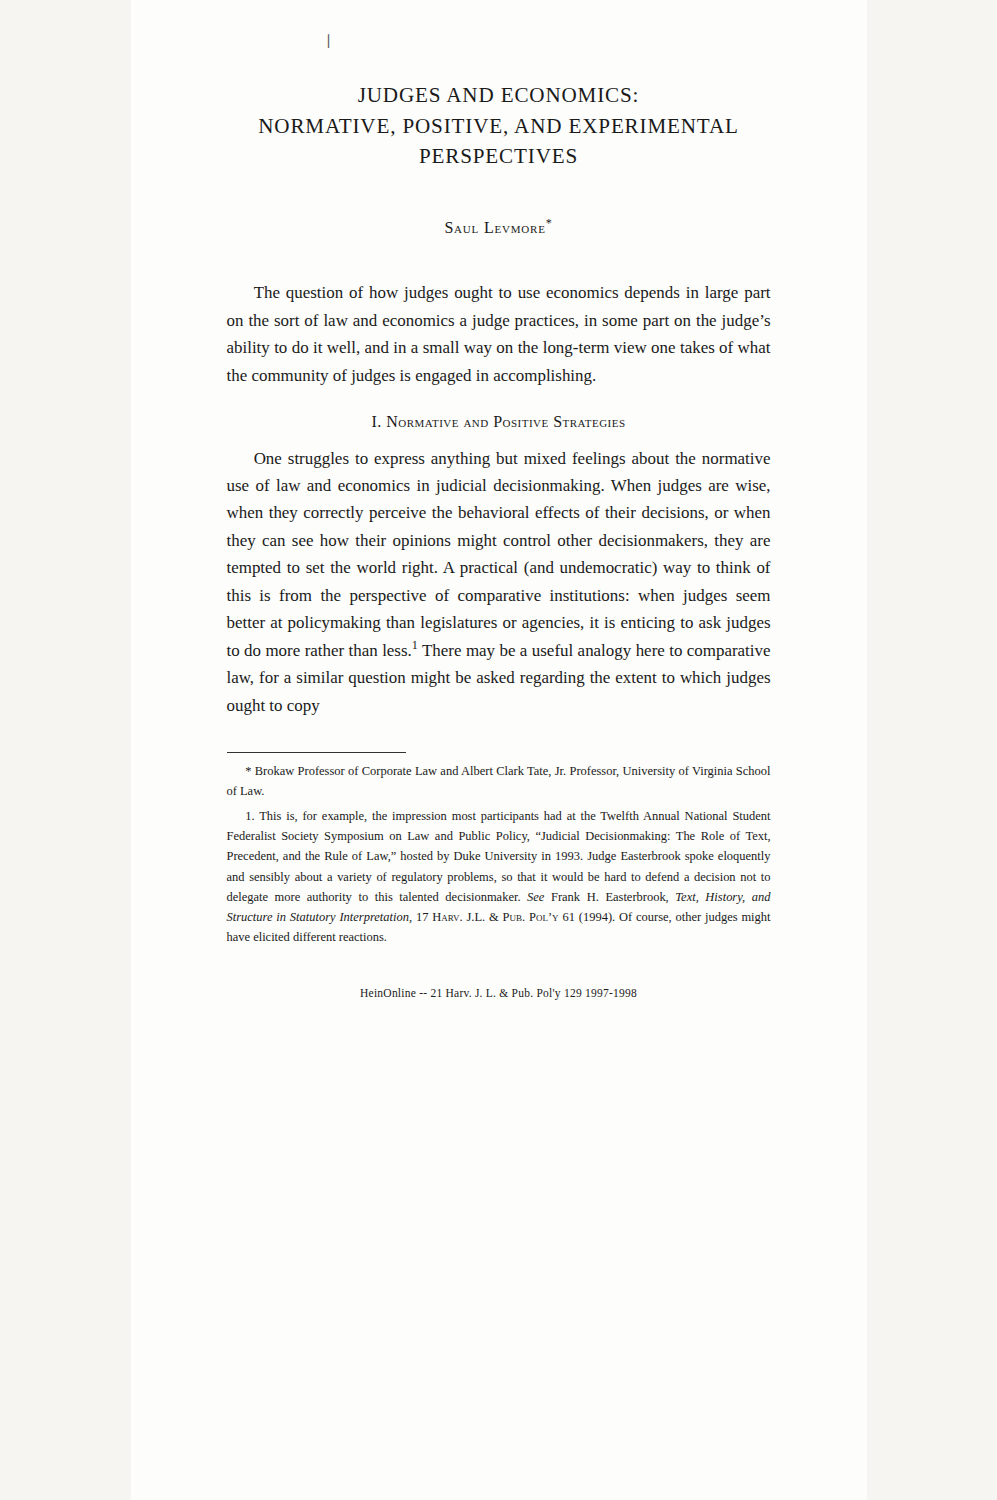∣
Judges and Economics:
Normative, Positive, and Experimental
Perspectives
Saul Levmore*
The question of how judges ought to use economics depends in large part on the sort of law and economics a judge practices, in some part on the judge’s ability to do it well, and in a small way on the long-term view one takes of what the community of judges is engaged in accomplishing.
I. Normative and Positive Strategies
One struggles to express anything but mixed feelings about the normative use of law and economics in judicial decisionmaking. When judges are wise, when they correctly perceive the behavioral effects of their decisions, or when they can see how their opinions might control other decisionmakers, they are tempted to set the world right. A practical (and undemocratic) way to think of this is from the perspective of comparative institutions: when judges seem better at policymaking than legislatures or agencies, it is enticing to ask judges to do more rather than less.1 There may be a useful analogy here to comparative law, for a similar question might be asked regarding the extent to which judges ought to copy
* Brokaw Professor of Corporate Law and Albert Clark Tate, Jr. Professor, University of Virginia School of Law.
1. This is, for example, the impression most participants had at the Twelfth Annual National Student Federalist Society Symposium on Law and Public Policy, “Judicial Decisionmaking: The Role of Text, Precedent, and the Rule of Law,” hosted by Duke University in 1993. Judge Easterbrook spoke eloquently and sensibly about a variety of regulatory problems, so that it would be hard to defend a decision not to delegate more authority to this talented decisionmaker. See Frank H. Easterbrook, Text, History, and Structure in Statutory Interpretation, 17 Harv. J.L. & Pub. Pol’y 61 (1994). Of course, other judges might have elicited different reactions.
HeinOnline -- 21 Harv. J. L. & Pub. Pol'y 129 1997-1998